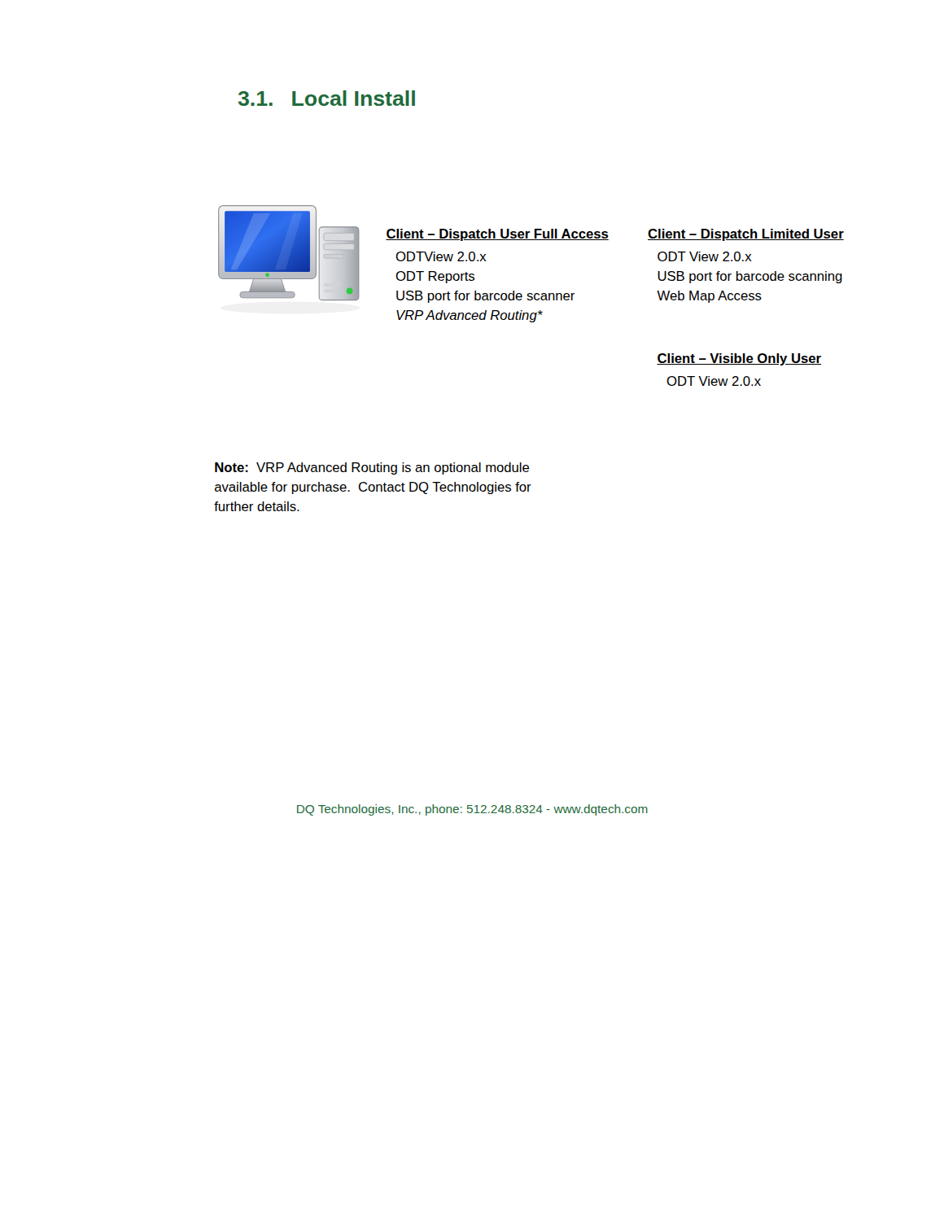3.1. Local Install
Desktop computer
Client – Dispatch User Full Access
ODTView 2.0.x
ODT Reports
USB port for barcode scanner
VRP Advanced Routing*
Client – Dispatch Limited User
ODT View 2.0.x
USB port for barcode scanning
Web Map Access
Client – Visible Only User
ODT View 2.0.x
Note: VRP Advanced Routing is an optional module available for purchase. Contact DQ Technologies for further details.
DQ Technologies, Inc., phone: 512.248.8324 - www.dqtech.com